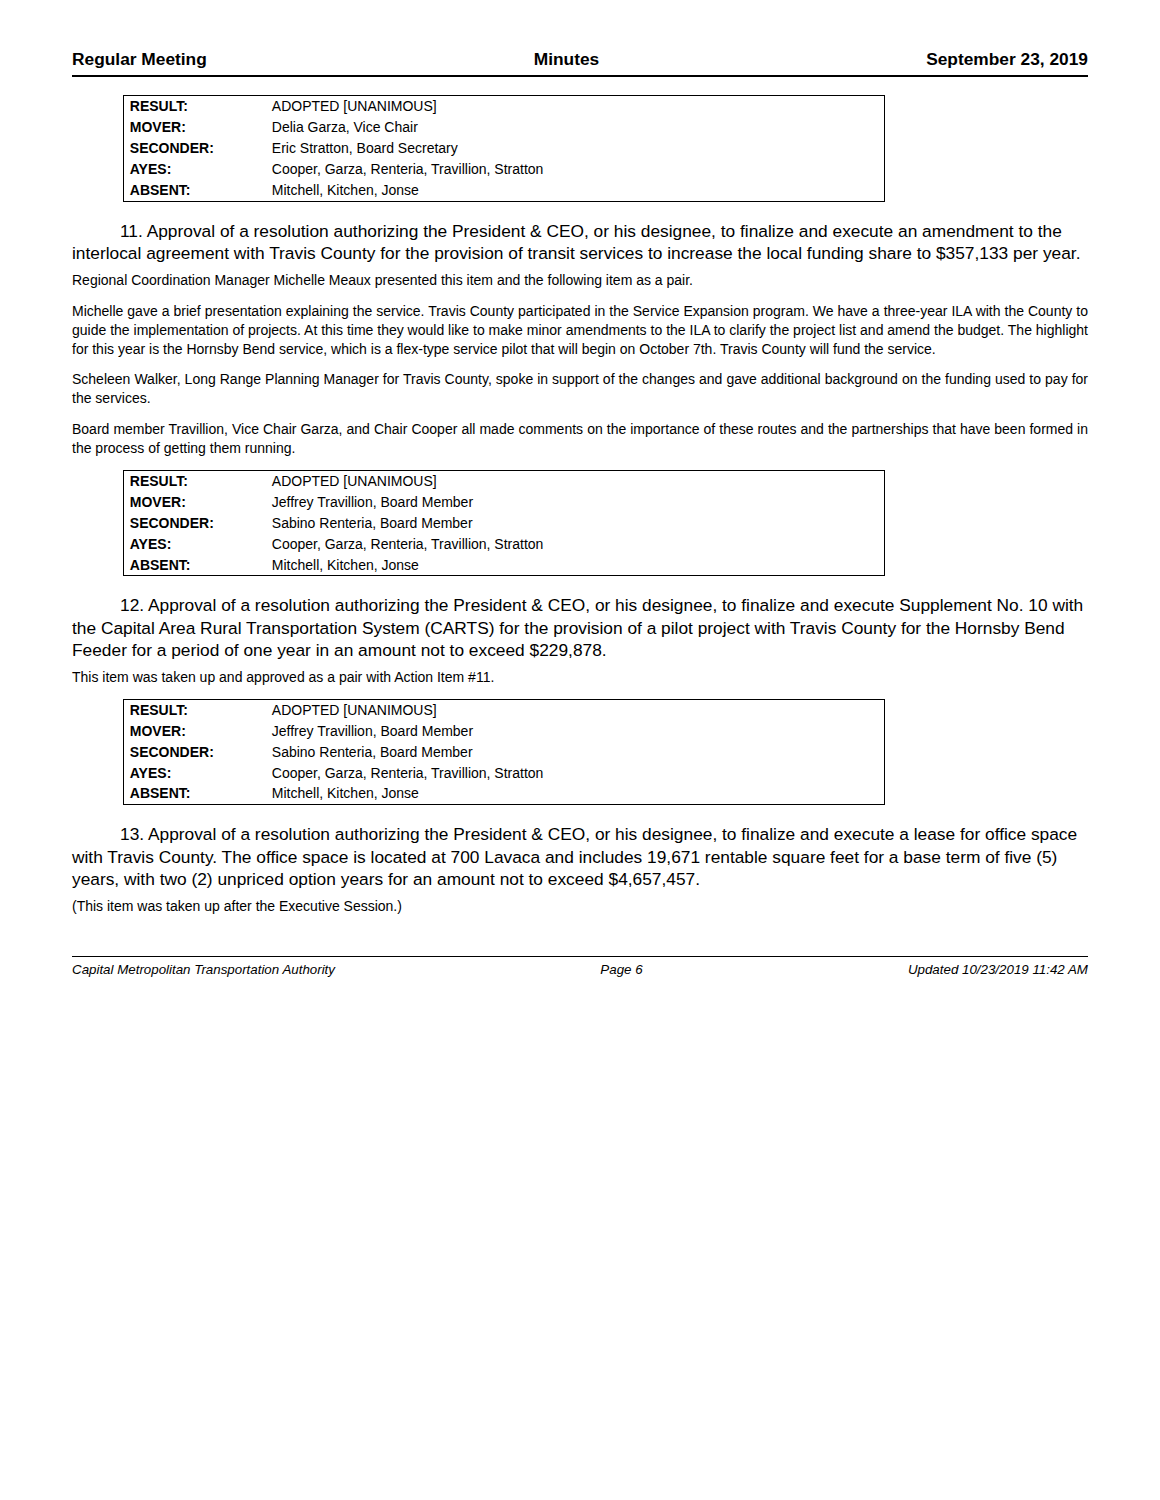Regular Meeting
Minutes
September 23, 2019
| RESULT: | ADOPTED [UNANIMOUS] |
| MOVER: | Delia Garza, Vice Chair |
| SECONDER: | Eric Stratton, Board Secretary |
| AYES: | Cooper, Garza, Renteria, Travillion, Stratton |
| ABSENT: | Mitchell, Kitchen, Jonse |
11. Approval of a resolution authorizing the President & CEO, or his designee, to finalize and execute an amendment to the interlocal agreement with Travis County for the provision of transit services to increase the local funding share to $357,133 per year.
Regional Coordination Manager Michelle Meaux presented this item and the following item as a pair.
Michelle gave a brief presentation explaining the service. Travis County participated in the Service Expansion program. We have a three-year ILA with the County to guide the implementation of projects. At this time they would like to make minor amendments to the ILA to clarify the project list and amend the budget. The highlight for this year is the Hornsby Bend service, which is a flex-type service pilot that will begin on October 7th. Travis County will fund the service.
Scheleen Walker, Long Range Planning Manager for Travis County, spoke in support of the changes and gave additional background on the funding used to pay for the services.
Board member Travillion, Vice Chair Garza, and Chair Cooper all made comments on the importance of these routes and the partnerships that have been formed in the process of getting them running.
| RESULT: | ADOPTED [UNANIMOUS] |
| MOVER: | Jeffrey Travillion, Board Member |
| SECONDER: | Sabino Renteria, Board Member |
| AYES: | Cooper, Garza, Renteria, Travillion, Stratton |
| ABSENT: | Mitchell, Kitchen, Jonse |
12. Approval of a resolution authorizing the President & CEO, or his designee, to finalize and execute Supplement No. 10 with the Capital Area Rural Transportation System (CARTS) for the provision of a pilot project with Travis County for the Hornsby Bend Feeder for a period of one year in an amount not to exceed $229,878.
This item was taken up and approved as a pair with Action Item #11.
| RESULT: | ADOPTED [UNANIMOUS] |
| MOVER: | Jeffrey Travillion, Board Member |
| SECONDER: | Sabino Renteria, Board Member |
| AYES: | Cooper, Garza, Renteria, Travillion, Stratton |
| ABSENT: | Mitchell, Kitchen, Jonse |
13. Approval of a resolution authorizing the President & CEO, or his designee, to finalize and execute a lease for office space with Travis County. The office space is located at 700 Lavaca and includes 19,671 rentable square feet for a base term of five (5) years, with two (2) unpriced option years for an amount not to exceed $4,657,457.
(This item was taken up after the Executive Session.)
Capital Metropolitan Transportation Authority
Page 6
Updated 10/23/2019 11:42 AM